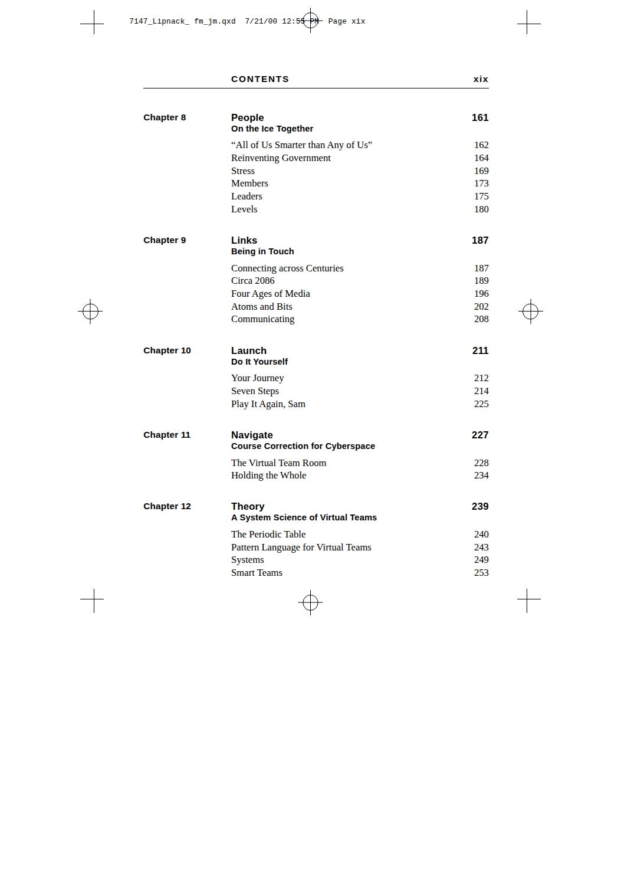7147_Lipnack_ fm_jm.qxd 7/21/00 12:55 PM Page xix
CONTENTS xix
| Chapter 8 | People | 161 |
| | On the Ice Together | |
| | “All of Us Smarter than Any of Us” | 162 |
| | Reinventing Government | 164 |
| | Stress | 169 |
| | Members | 173 |
| | Leaders | 175 |
| | Levels | 180 |
| Chapter 9 | Links | 187 |
| | Being in Touch | |
| | Connecting across Centuries | 187 |
| | Circa 2086 | 189 |
| | Four Ages of Media | 196 |
| | Atoms and Bits | 202 |
| | Communicating | 208 |
| Chapter 10 | Launch | 211 |
| | Do It Yourself | |
| | Your Journey | 212 |
| | Seven Steps | 214 |
| | Play It Again, Sam | 225 |
| Chapter 11 | Navigate | 227 |
| | Course Correction for Cyberspace | |
| | The Virtual Team Room | 228 |
| | Holding the Whole | 234 |
| Chapter 12 | Theory | 239 |
| | A System Science of Virtual Teams | |
| | The Periodic Table | 240 |
| | Pattern Language for Virtual Teams | 243 |
| | Systems | 249 |
| | Smart Teams | 253 |